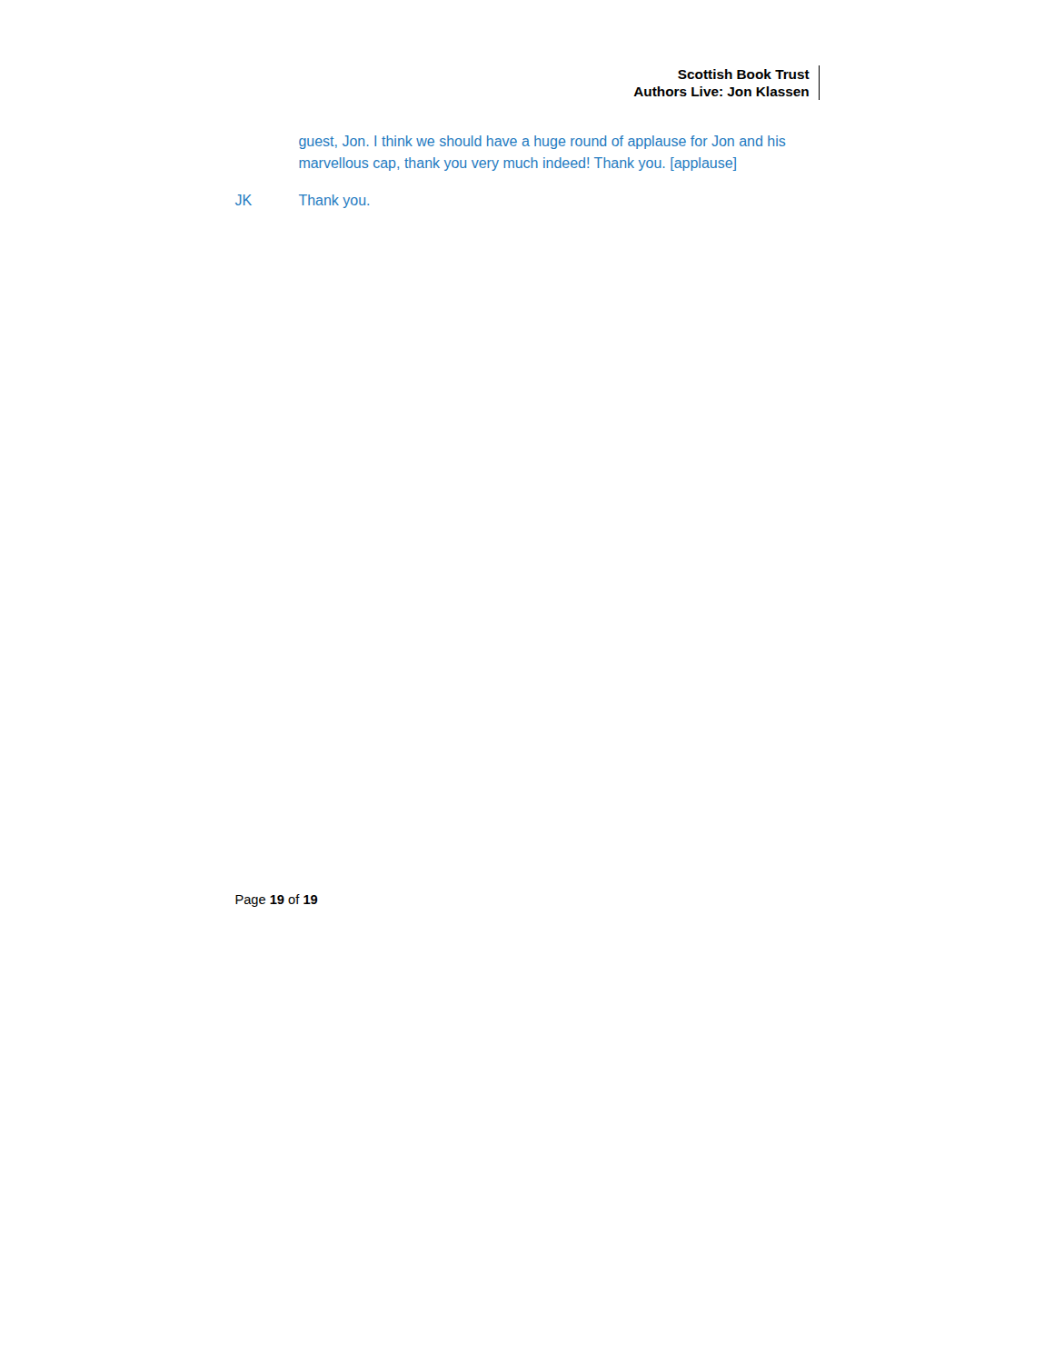Scottish Book Trust Authors Live: Jon Klassen
guest, Jon. I think we should have a huge round of applause for Jon and his marvellous cap, thank you very much indeed! Thank you. [applause]
JK
Thank you.
Page 19 of 19